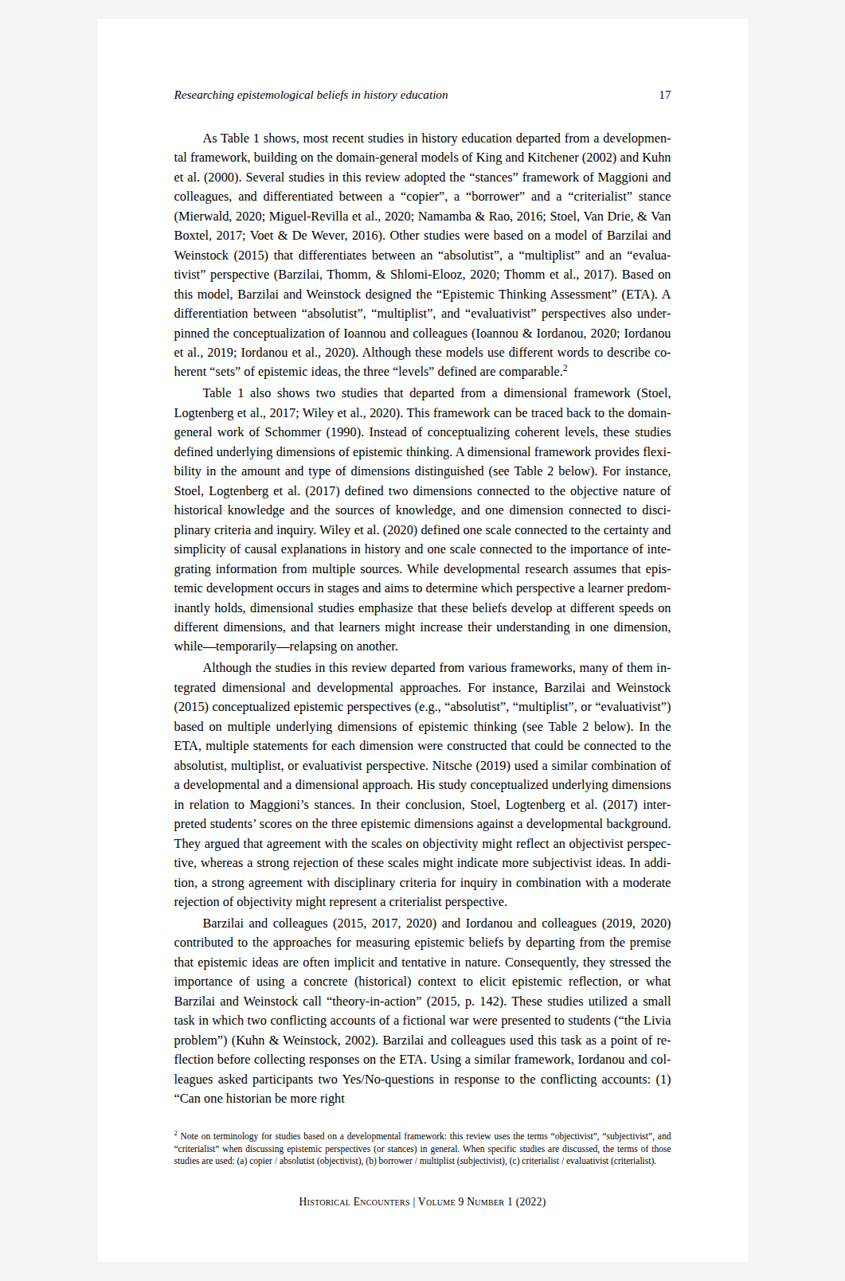Researching epistemological beliefs in history education 17
As Table 1 shows, most recent studies in history education departed from a developmental framework, building on the domain-general models of King and Kitchener (2002) and Kuhn et al. (2000). Several studies in this review adopted the “stances” framework of Maggioni and colleagues, and differentiated between a “copier”, a “borrower” and a “criterialist” stance (Mierwald, 2020; Miguel-Revilla et al., 2020; Namamba & Rao, 2016; Stoel, Van Drie, & Van Boxtel, 2017; Voet & De Wever, 2016). Other studies were based on a model of Barzilai and Weinstock (2015) that differentiates between an “absolutist”, a “multiplist” and an “evaluativist” perspective (Barzilai, Thomm, & Shlomi-Elooz, 2020; Thomm et al., 2017). Based on this model, Barzilai and Weinstock designed the “Epistemic Thinking Assessment” (ETA). A differentiation between “absolutist”, “multiplist”, and “evaluativist” perspectives also underpinned the conceptualization of Ioannou and colleagues (Ioannou & Iordanou, 2020; Iordanou et al., 2019; Iordanou et al., 2020). Although these models use different words to describe coherent “sets” of epistemic ideas, the three “levels” defined are comparable.2
Table 1 also shows two studies that departed from a dimensional framework (Stoel, Logtenberg et al., 2017; Wiley et al., 2020). This framework can be traced back to the domain-general work of Schommer (1990). Instead of conceptualizing coherent levels, these studies defined underlying dimensions of epistemic thinking. A dimensional framework provides flexibility in the amount and type of dimensions distinguished (see Table 2 below). For instance, Stoel, Logtenberg et al. (2017) defined two dimensions connected to the objective nature of historical knowledge and the sources of knowledge, and one dimension connected to disciplinary criteria and inquiry. Wiley et al. (2020) defined one scale connected to the certainty and simplicity of causal explanations in history and one scale connected to the importance of integrating information from multiple sources. While developmental research assumes that epistemic development occurs in stages and aims to determine which perspective a learner predominantly holds, dimensional studies emphasize that these beliefs develop at different speeds on different dimensions, and that learners might increase their understanding in one dimension, while—temporarily—relapsing on another.
Although the studies in this review departed from various frameworks, many of them integrated dimensional and developmental approaches. For instance, Barzilai and Weinstock (2015) conceptualized epistemic perspectives (e.g., “absolutist”, “multiplist”, or “evaluativist”) based on multiple underlying dimensions of epistemic thinking (see Table 2 below). In the ETA, multiple statements for each dimension were constructed that could be connected to the absolutist, multiplist, or evaluativist perspective. Nitsche (2019) used a similar combination of a developmental and a dimensional approach. His study conceptualized underlying dimensions in relation to Maggioni’s stances. In their conclusion, Stoel, Logtenberg et al. (2017) interpreted students’ scores on the three epistemic dimensions against a developmental background. They argued that agreement with the scales on objectivity might reflect an objectivist perspective, whereas a strong rejection of these scales might indicate more subjectivist ideas. In addition, a strong agreement with disciplinary criteria for inquiry in combination with a moderate rejection of objectivity might represent a criterialist perspective.
Barzilai and colleagues (2015, 2017, 2020) and Iordanou and colleagues (2019, 2020) contributed to the approaches for measuring epistemic beliefs by departing from the premise that epistemic ideas are often implicit and tentative in nature. Consequently, they stressed the importance of using a concrete (historical) context to elicit epistemic reflection, or what Barzilai and Weinstock call “theory-in-action” (2015, p. 142). These studies utilized a small task in which two conflicting accounts of a fictional war were presented to students (“the Livia problem”) (Kuhn & Weinstock, 2002). Barzilai and colleagues used this task as a point of reflection before collecting responses on the ETA. Using a similar framework, Iordanou and colleagues asked participants two Yes/No-questions in response to the conflicting accounts: (1) “Can one historian be more right
2 Note on terminology for studies based on a developmental framework: this review uses the terms “objectivist”, “subjectivist”, and “criterialist” when discussing epistemic perspectives (or stances) in general. When specific studies are discussed, the terms of those studies are used: (a) copier / absolutist (objectivist), (b) borrower / multiplist (subjectivist), (c) criterialist / evaluativist (criterialist).
Historical Encounters | Volume 9 Number 1 (2022)